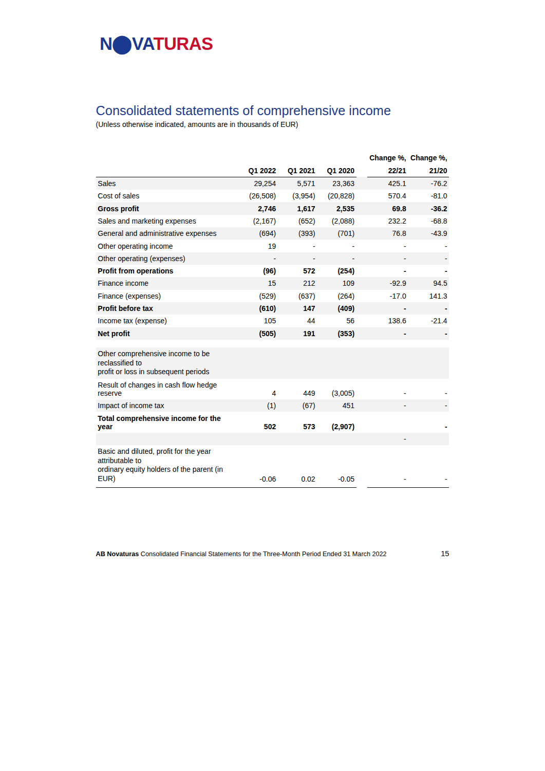N⬤VATURAS
Consolidated statements of comprehensive income
(Unless otherwise indicated, amounts are in thousands of EUR)
| | | | | | Change %, | Change %, |
| --- | --- | --- | --- | --- | --- | --- |
| | Q1 2022 | Q1 2021 | Q1 2020 | | 22/21 | 21/20 |
| Sales | 29,254 | 5,571 | 23,363 | | 425.1 | -76.2 |
| Cost of sales | (26,508) | (3,954) | (20,828) | | 570.4 | -81.0 |
| Gross profit | 2,746 | 1,617 | 2,535 | | 69.8 | -36.2 |
| Sales and marketing expenses | (2,167) | (652) | (2,088) | | 232.2 | -68.8 |
| General and administrative expenses | (694) | (393) | (701) | | 76.8 | -43.9 |
| Other operating income | 19 | - | - | | - | - |
| Other operating (expenses) | - | - | - | | - | - |
| Profit from operations | (96) | 572 | (254) | | - | - |
| Finance income | 15 | 212 | 109 | | -92.9 | 94.5 |
| Finance (expenses) | (529) | (637) | (264) | | -17.0 | 141.3 |
| Profit before tax | (610) | 147 | (409) | | - | - |
| Income tax (expense) | 105 | 44 | 56 | | 138.6 | -21.4 |
| Net profit | (505) | 191 | (353) | | - | - |
| Other comprehensive income to be reclassified to profit or loss in subsequent periods | | | | | | |
| Result of changes in cash flow hedge reserve | 4 | 449 | (3,005) | | - | - |
| Impact of income tax | (1) | (67) | 451 | | - | - |
| Total comprehensive income for the year | 502 | 573 | (2,907) | | | - |
| | | | | | - | |
| Basic and diluted, profit for the year attributable to ordinary equity holders of the parent (in EUR) | -0.06 | 0.02 | -0.05 | | - | - |
AB Novaturas Consolidated Financial Statements for the Three-Month Period Ended 31 March 2022
15